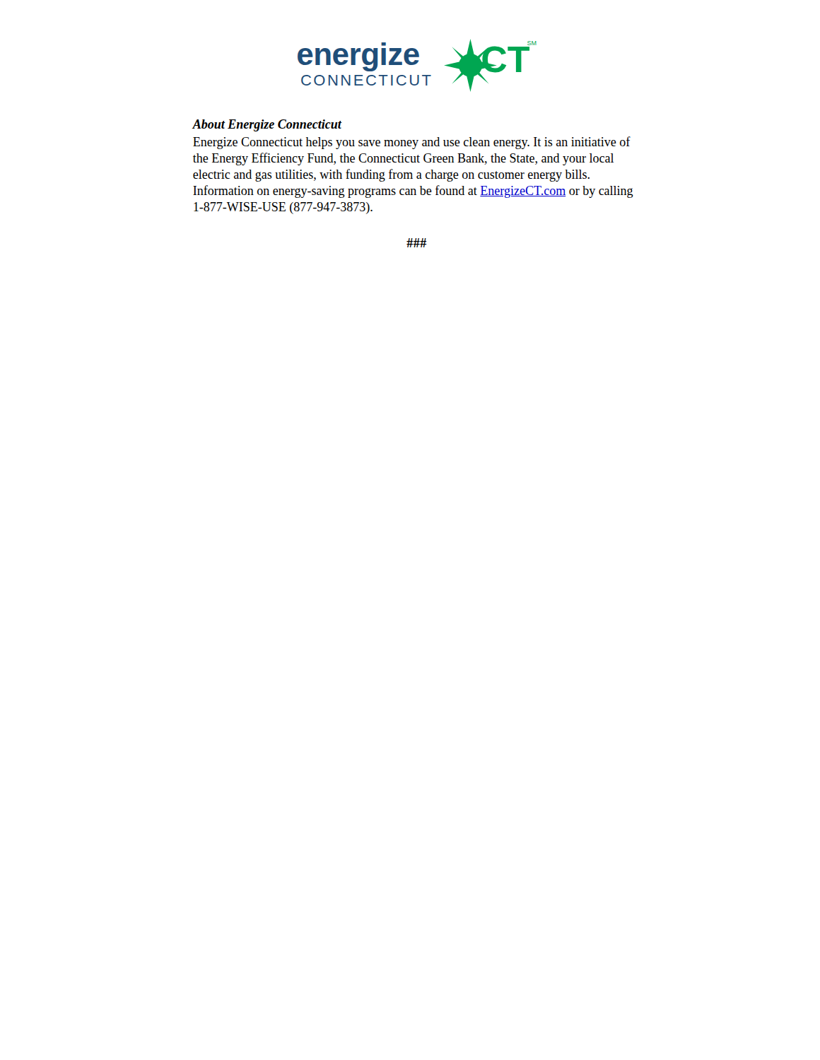energize CONNECTICUT CT SM
About Energize Connecticut
Energize Connecticut helps you save money and use clean energy. It is an initiative of the Energy Efficiency Fund, the Connecticut Green Bank, the State, and your local electric and gas utilities, with funding from a charge on customer energy bills. Information on energy-saving programs can be found at EnergizeCT.com or by calling 1-877-WISE-USE (877-947-3873).
###